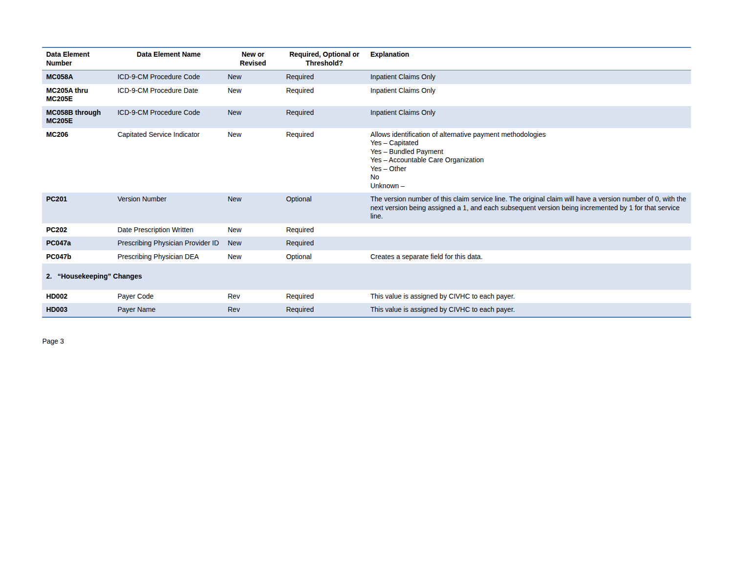| Data Element Number | Data Element Name | New or Revised | Required, Optional or Threshold? | Explanation |
| --- | --- | --- | --- | --- |
| MC058A | ICD-9-CM Procedure Code | New | Required | Inpatient Claims Only |
| MC205A thru MC205E | ICD-9-CM Procedure Date | New | Required | Inpatient Claims Only |
| MC058B through MC205E | ICD-9-CM Procedure Code | New | Required | Inpatient Claims Only |
| MC206 | Capitated Service Indicator | New | Required | Allows identification of alternative payment methodologies Yes – Capitated Yes – Bundled Payment Yes – Accountable Care Organization Yes – Other No Unknown – |
| PC201 | Version Number | New | Optional | The version number of this claim service line. The original claim will have a version number of 0, with the next version being assigned a 1, and each subsequent version being incremented by 1 for that service line. |
| PC202 | Date Prescription Written | New | Required | |
| PC047a | Prescribing Physician Provider ID | New | Required | |
| PC047b | Prescribing Physician DEA | New | Optional | Creates a separate field for this data. |
| 2. “Housekeeping” Changes |
| HD002 | Payer Code | Rev | Required | This value is assigned by CIVHC to each payer. |
| HD003 | Payer Name | Rev | Required | This value is assigned by CIVHC to each payer. |
Page 3